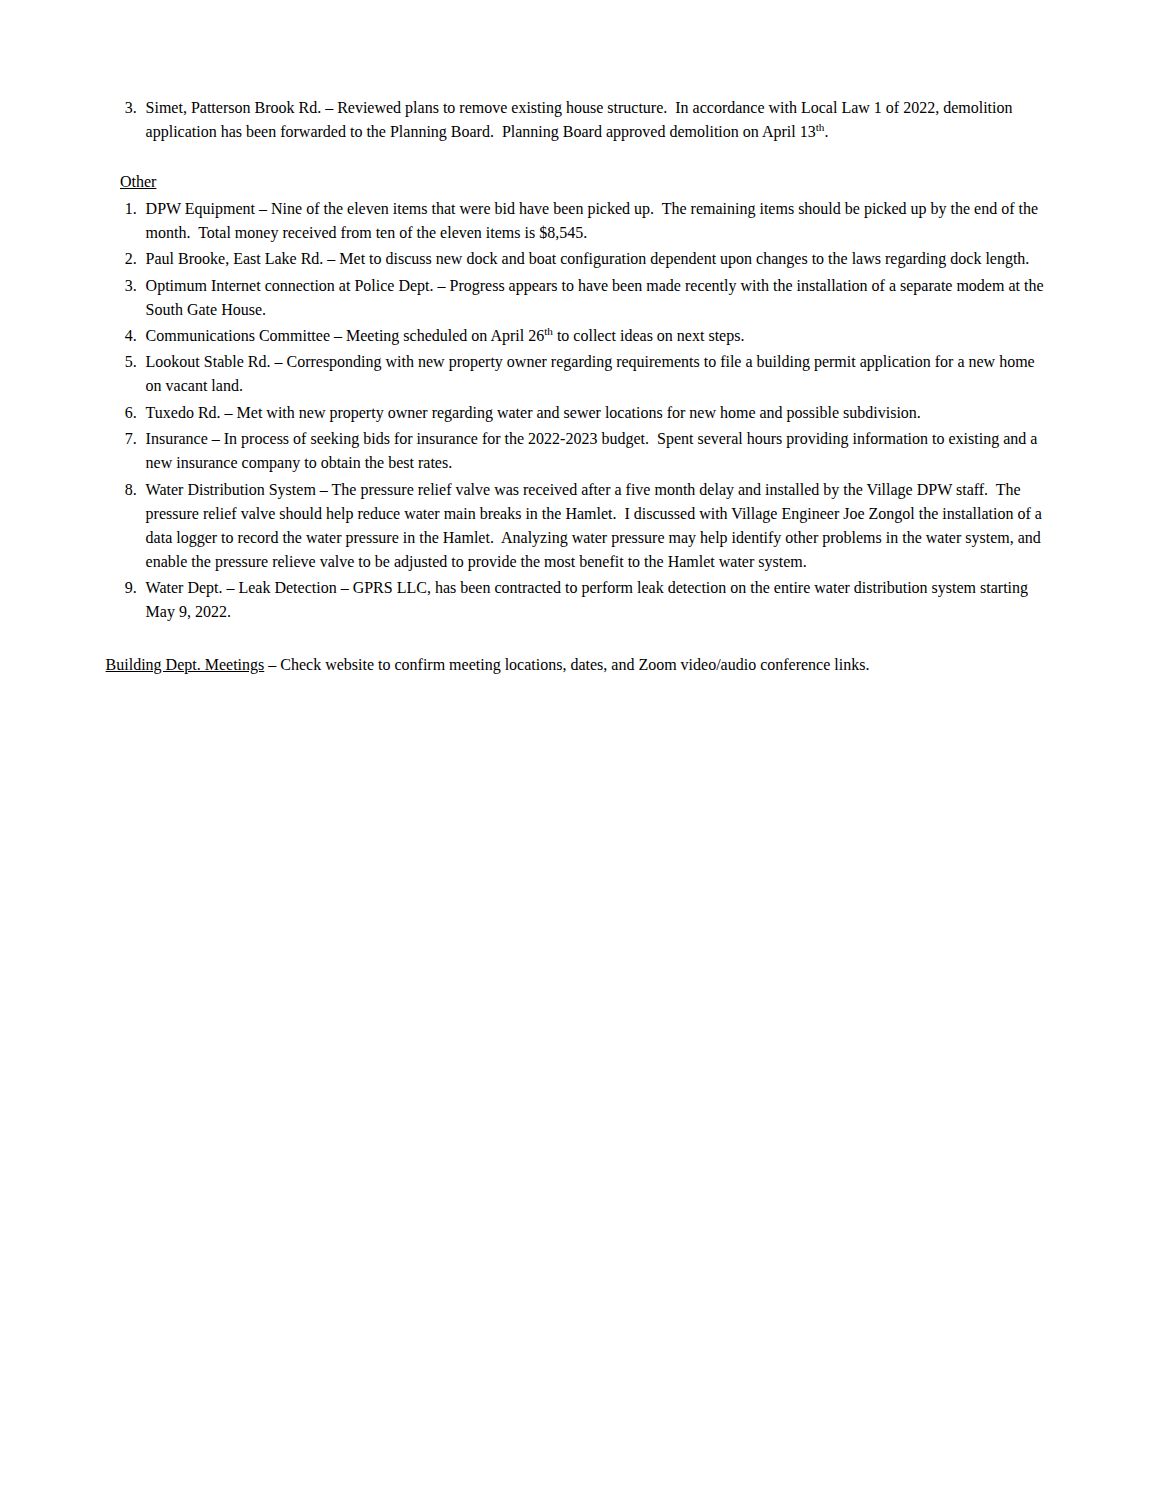Simet, Patterson Brook Rd. – Reviewed plans to remove existing house structure. In accordance with Local Law 1 of 2022, demolition application has been forwarded to the Planning Board. Planning Board approved demolition on April 13th.
Other
DPW Equipment – Nine of the eleven items that were bid have been picked up. The remaining items should be picked up by the end of the month. Total money received from ten of the eleven items is $8,545.
Paul Brooke, East Lake Rd. – Met to discuss new dock and boat configuration dependent upon changes to the laws regarding dock length.
Optimum Internet connection at Police Dept. – Progress appears to have been made recently with the installation of a separate modem at the South Gate House.
Communications Committee – Meeting scheduled on April 26th to collect ideas on next steps.
Lookout Stable Rd. – Corresponding with new property owner regarding requirements to file a building permit application for a new home on vacant land.
Tuxedo Rd. – Met with new property owner regarding water and sewer locations for new home and possible subdivision.
Insurance – In process of seeking bids for insurance for the 2022-2023 budget. Spent several hours providing information to existing and a new insurance company to obtain the best rates.
Water Distribution System – The pressure relief valve was received after a five month delay and installed by the Village DPW staff. The pressure relief valve should help reduce water main breaks in the Hamlet. I discussed with Village Engineer Joe Zongol the installation of a data logger to record the water pressure in the Hamlet. Analyzing water pressure may help identify other problems in the water system, and enable the pressure relieve valve to be adjusted to provide the most benefit to the Hamlet water system.
Water Dept. – Leak Detection – GPRS LLC, has been contracted to perform leak detection on the entire water distribution system starting May 9, 2022.
Building Dept. Meetings – Check website to confirm meeting locations, dates, and Zoom video/audio conference links.